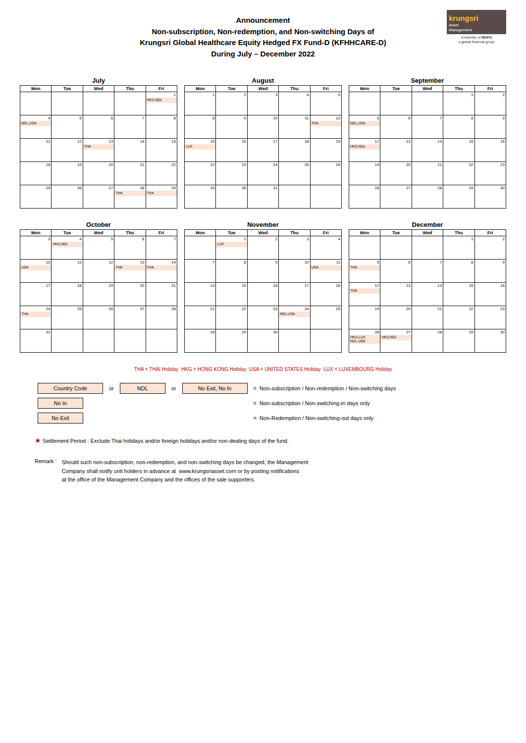krungsri Asset Management
A member of MUFG
a global financial group
Announcement
Non-subscription, Non-redemption, and Non-switching Days of
Krungsri Global Healthcare Equity Hedged FX Fund-D (KFHHCARE-D)
During July – December 2022
July
| Mon | Tue | Wed | Thu | Fri |
| --- | --- | --- | --- | --- |
| | | | | 1 HKG,NDL |
| 4 NDL,USA | 5 | 6 | 7 | 8 |
| 11 | 12 | 13 THA | 14 | 15 |
| 18 | 19 | 20 | 21 | 22 |
| 25 | 26 | 27 | 28 THA | 29 THA |
August
| Mon | Tue | Wed | Thu | Fri |
| --- | --- | --- | --- | --- |
| 1 | 2 | 3 | 4 | 5 |
| 8 | 9 | 10 | 11 | 12 THA |
| 15 LUX | 16 | 17 | 18 | 19 |
| 22 | 23 | 24 | 25 | 26 |
| 29 | 30 | 31 | | |
September
| Mon | Tue | Wed | Thu | Fri |
| --- | --- | --- | --- | --- |
| | | | 1 | 2 |
| 5 NDL,USA | 6 | 7 | 8 | 9 |
| 12 HKG,NDL | 13 | 14 | 15 | 16 |
| 19 | 20 | 21 | 22 | 23 |
| 26 | 27 | 28 | 29 | 30 |
October
| Mon | Tue | Wed | Thu | Fri |
| --- | --- | --- | --- | --- |
| 3 | 4 HKG,NDL | 5 | 6 | 7 |
| 10 USA | 11 | 12 | 13 THA | 14 THA |
| 17 | 18 | 19 | 20 | 21 |
| 24 THA | 25 | 26 | 27 | 28 |
| 31 | | | | |
November
| Mon | Tue | Wed | Thu | Fri |
| --- | --- | --- | --- | --- |
| | 1 LUX | 2 | 3 | 4 |
| 7 | 8 | 9 | 10 | 11 USA |
| 14 | 15 | 16 | 17 | 18 |
| 21 | 22 | 23 | 24 NDL,USA | 25 |
| 28 | 29 | 30 | | |
December
| Mon | Tue | Wed | Thu | Fri |
| --- | --- | --- | --- | --- |
| | | | 1 | 2 |
| 5 THA | 6 | 7 | 8 | 9 |
| 12 THA | 13 | 14 | 15 | 16 |
| 19 | 20 | 21 | 22 | 23 |
| 26 HKG,LUX NDL,USA | 27 HKG,NDL | 28 | 29 | 30 |
THA = THAI Holiday HKG = HONG KONG Holiday USA = UNITED STATES Holiday LUX = LUXEMBOURG Holiday
| Country Code | or | NDL | or | No Exit, No In | = Non-subscription / Non-redemption / Non-switching days |
| No In | | = Non-subscription / Non-switching-in days only |
| No Exit | | = Non-Redemption / Non-switching-out days only |
★ Settlement Period : Exclude Thai holidays and/or foreign holidays and/or non-dealing days of the fund.
Remark :
Should such non-subscription, non-redemption, and non-switching days be changed, the Management
Company shall notify unit holders in advance at www.krungsriasset.com or by posting notifications
at the office of the Management Company and the offices of the sale supporters.